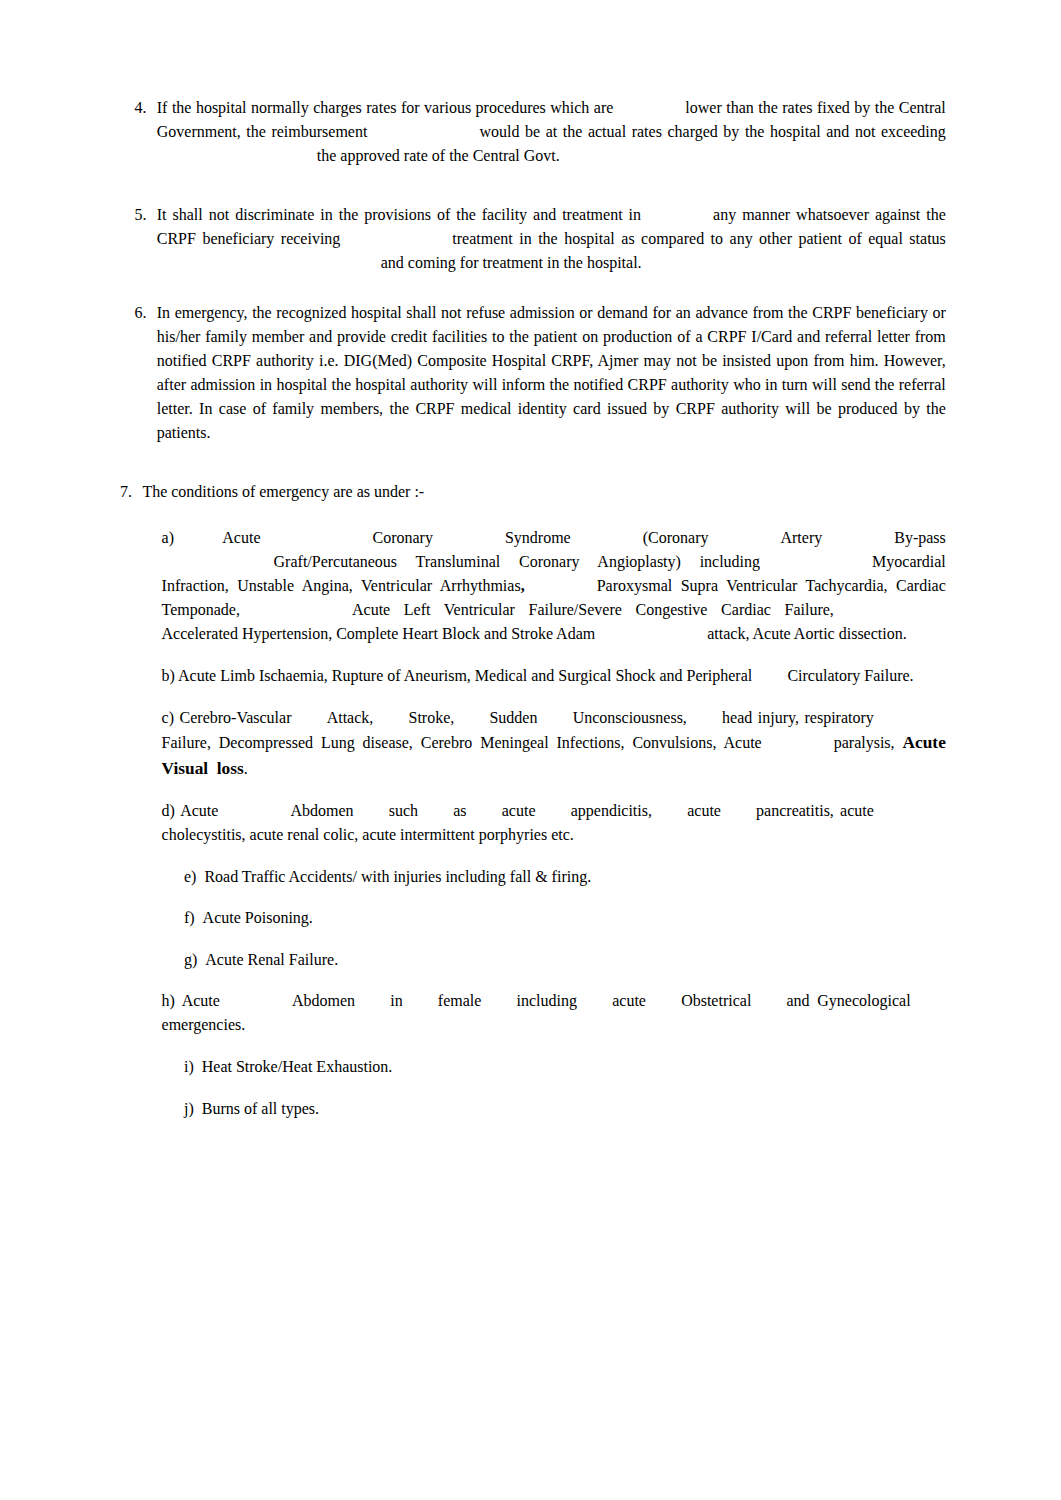If the hospital normally charges rates for various procedures which are lower than the rates fixed by the Central Government, the reimbursement would be at the actual rates charged by the hospital and not exceeding the approved rate of the Central Govt.
It shall not discriminate in the provisions of the facility and treatment in any manner whatsoever against the CRPF beneficiary receiving treatment in the hospital as compared to any other patient of equal status and coming for treatment in the hospital.
In emergency, the recognized hospital shall not refuse admission or demand for an advance from the CRPF beneficiary or his/her family member and provide credit facilities to the patient on production of a CRPF I/Card and referral letter from notified CRPF authority i.e. DIG(Med) Composite Hospital CRPF, Ajmer may not be insisted upon from him. However, after admission in hospital the hospital authority will inform the notified CRPF authority who in turn will send the referral letter. In case of family members, the CRPF medical identity card issued by CRPF authority will be produced by the patients.
The conditions of emergency are as under :-
a) Acute Coronary Syndrome (Coronary Artery By-pass Graft/Percutaneous Transluminal Coronary Angioplasty) including Myocardial Infraction, Unstable Angina, Ventricular Arrhythmias, Paroxysmal Supra Ventricular Tachycardia, Cardiac Temponade, Acute Left Ventricular Failure/Severe Congestive Cardiac Failure, Accelerated Hypertension, Complete Heart Block and Stroke Adam attack, Acute Aortic dissection.
b) Acute Limb Ischaemia, Rupture of Aneurism, Medical and Surgical Shock and Peripheral Circulatory Failure.
c) Cerebro-Vascular Attack, Stroke, Sudden Unconsciousness, head injury, respiratory Failure, Decompressed Lung disease, Cerebro Meningeal Infections, Convulsions, Acute paralysis, Acute Visual loss.
d) Acute Abdomen such as acute appendicitis, acute pancreatitis, acute cholecystitis, acute renal colic, acute intermittent porphyries etc.
e) Road Traffic Accidents/ with injuries including fall & firing.
f) Acute Poisoning.
g) Acute Renal Failure.
h) Acute Abdomen in female including acute Obstetrical and Gynecological emergencies.
i) Heat Stroke/Heat Exhaustion.
j) Burns of all types.